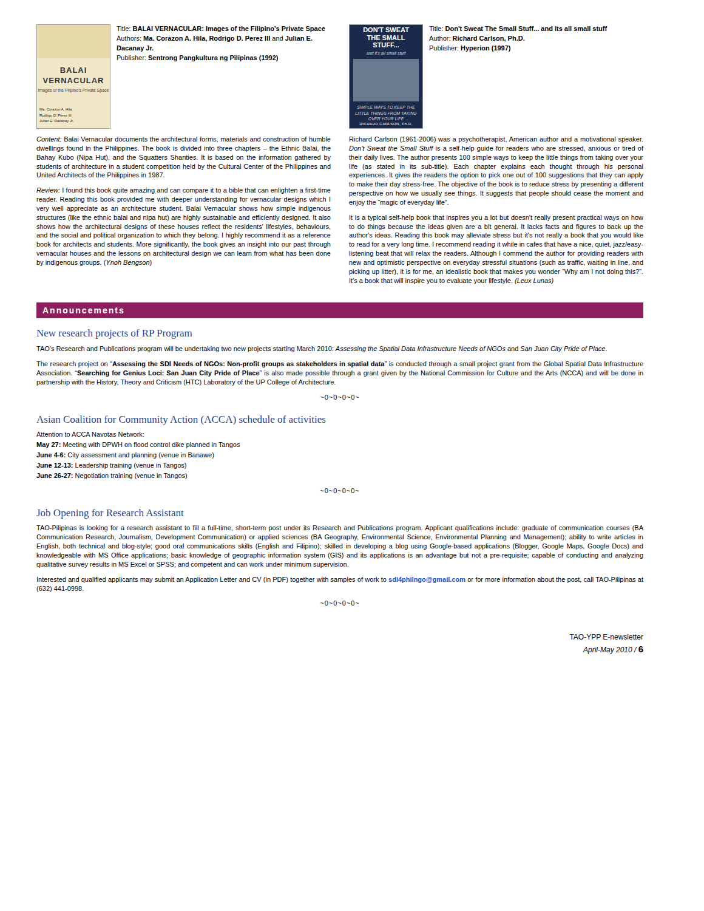BALAI
VERNACULAR
Images of the Filipino's Private Space
Ma. Corazon A. Hila
Rodrigo D. Perez III
Julian E. Dacanay Jr.
Title: BALAI VERNACULAR: Images of the Filipino's Private Space
Authors: Ma. Corazon A. Hila, Rodrigo D. Perez III and Julian E. Dacanay Jr.
Publisher: Sentrong Pangkultura ng Pilipinas (1992)
Content: Balai Vernacular documents the architectural forms, materials and construction of humble dwellings found in the Philippines. The book is divided into three chapters – the Ethnic Balai, the Bahay Kubo (Nipa Hut), and the Squatters Shanties. It is based on the information gathered by students of architecture in a student competition held by the Cultural Center of the Philippines and United Architects of the Philippines in 1987.
Review: I found this book quite amazing and can compare it to a bible that can enlighten a first-time reader. Reading this book provided me with deeper understanding for vernacular designs which I very well appreciate as an architecture student. Balai Vernacular shows how simple indigenous structures (like the ethnic balai and nipa hut) are highly sustainable and efficiently designed. It also shows how the architectural designs of these houses reflect the residents' lifestyles, behaviours, and the social and political organization to which they belong. I highly recommend it as a reference book for architects and students. More significantly, the book gives an insight into our past through vernacular houses and the lessons on architectural design we can learn from what has been done by indigenous groups. (Ynoh Bengson)
DON'T SWEAT
THE SMALL STUFF...
and it's all small stuff
SIMPLE WAYS TO KEEP THE LITTLE THINGS FROM TAKING OVER YOUR LIFE
RICHARD CARLSON, Ph.D.
Title: Don't Sweat The Small Stuff... and its all small stuff
Author: Richard Carlson, Ph.D.
Publisher: Hyperion (1997)
Richard Carlson (1961-2006) was a psychotherapist, American author and a motivational speaker. Don't Sweat the Small Stuff is a self-help guide for readers who are stressed, anxious or tired of their daily lives. The author presents 100 simple ways to keep the little things from taking over your life (as stated in its sub-title). Each chapter explains each thought through his personal experiences. It gives the readers the option to pick one out of 100 suggestions that they can apply to make their day stress-free. The objective of the book is to reduce stress by presenting a different perspective on how we usually see things. It suggests that people should cease the moment and enjoy the “magic of everyday life”.
It is a typical self-help book that inspires you a lot but doesn't really present practical ways on how to do things because the ideas given are a bit general. It lacks facts and figures to back up the author's ideas. Reading this book may alleviate stress but it's not really a book that you would like to read for a very long time. I recommend reading it while in cafes that have a nice, quiet, jazz/easy-listening beat that will relax the readers. Although I commend the author for providing readers with new and optimistic perspective on everyday stressful situations (such as traffic, waiting in line, and picking up litter), it is for me, an idealistic book that makes you wonder “Why am I not doing this?”. It's a book that will inspire you to evaluate your lifestyle. (Leux Lunas)
Announcements
New research projects of RP Program
TAO's Research and Publications program will be undertaking two new projects starting March 2010: Assessing the Spatial Data Infrastructure Needs of NGOs and San Juan City Pride of Place.
The research project on “Assessing the SDI Needs of NGOs: Non-profit groups as stakeholders in spatial data” is conducted through a small project grant from the Global Spatial Data Infrastructure Association. “Searching for Genius Loci: San Juan City Pride of Place” is also made possible through a grant given by the National Commission for Culture and the Arts (NCCA) and will be done in partnership with the History, Theory and Criticism (HTC) Laboratory of the UP College of Architecture.
~0~0~0~0~
Asian Coalition for Community Action (ACCA) schedule of activities
Attention to ACCA Navotas Network:
May 27: Meeting with DPWH on flood control dike planned in Tangos
June 4-6: City assessment and planning (venue in Banawe)
June 12-13: Leadership training (venue in Tangos)
June 26-27: Negotiation training (venue in Tangos)
~0~0~0~0~
Job Opening for Research Assistant
TAO-Pilipinas is looking for a research assistant to fill a full-time, short-term post under its Research and Publications program. Applicant qualifications include: graduate of communication courses (BA Communication Research, Journalism, Development Communication) or applied sciences (BA Geography, Environmental Science, Environmental Planning and Management); ability to write articles in English, both technical and blog-style; good oral communications skills (English and Filipino); skilled in developing a blog using Google-based applications (Blogger, Google Maps, Google Docs) and knowledgeable with MS Office applications; basic knowledge of geographic information system (GIS) and its applications is an advantage but not a pre-requisite; capable of conducting and analyzing qualitative survey results in MS Excel or SPSS; and competent and can work under minimum supervision.
Interested and qualified applicants may submit an Application Letter and CV (in PDF) together with samples of work to sdi4philngo@gmail.com or for more information about the post, call TAO-Pilipinas at (632) 441-0998.
~0~0~0~0~
TAO-YPP E-newsletter
April-May 2010 / 6